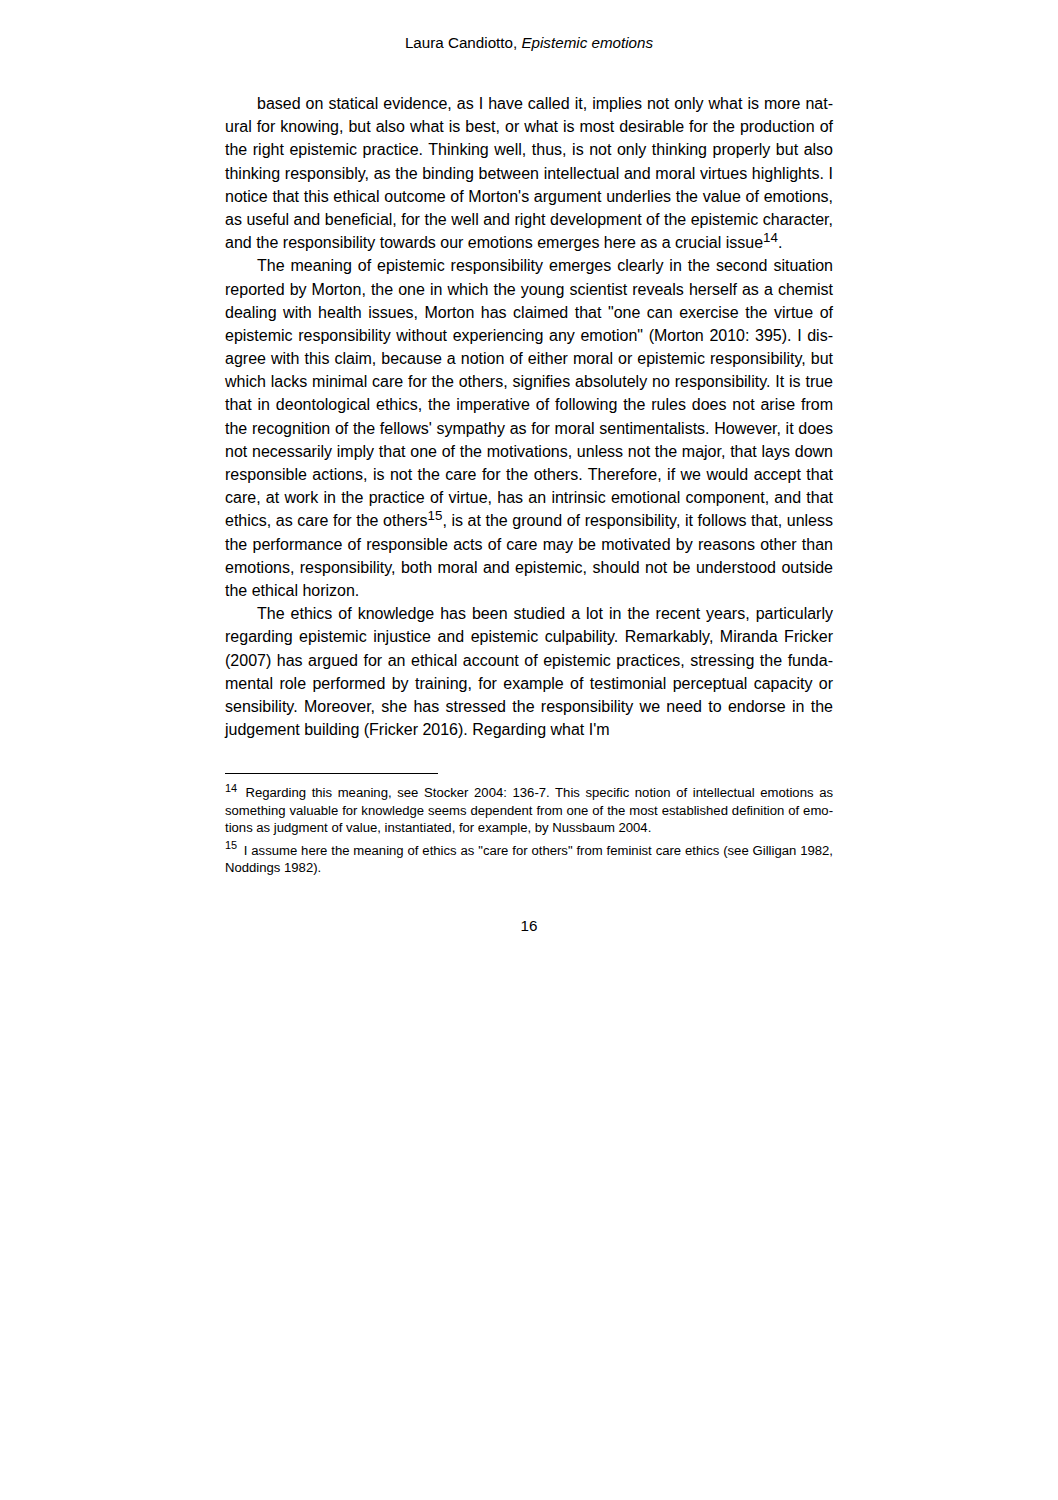Laura Candiotto, Epistemic emotions
based on statical evidence, as I have called it, implies not only what is more natural for knowing, but also what is best, or what is most desirable for the production of the right epistemic practice. Thinking well, thus, is not only thinking properly but also thinking responsibly, as the binding between intellectual and moral virtues highlights. I notice that this ethical outcome of Morton's argument underlies the value of emotions, as useful and beneficial, for the well and right development of the epistemic character, and the responsibility towards our emotions emerges here as a crucial issue14.
The meaning of epistemic responsibility emerges clearly in the second situation reported by Morton, the one in which the young scientist reveals herself as a chemist dealing with health issues, Morton has claimed that "one can exercise the virtue of epistemic responsibility without experiencing any emotion" (Morton 2010: 395). I disagree with this claim, because a notion of either moral or epistemic responsibility, but which lacks minimal care for the others, signifies absolutely no responsibility. It is true that in deontological ethics, the imperative of following the rules does not arise from the recognition of the fellows' sympathy as for moral sentimentalists. However, it does not necessarily imply that one of the motivations, unless not the major, that lays down responsible actions, is not the care for the others. Therefore, if we would accept that care, at work in the practice of virtue, has an intrinsic emotional component, and that ethics, as care for the others15, is at the ground of responsibility, it follows that, unless the performance of responsible acts of care may be motivated by reasons other than emotions, responsibility, both moral and epistemic, should not be understood outside the ethical horizon.
The ethics of knowledge has been studied a lot in the recent years, particularly regarding epistemic injustice and epistemic culpability. Remarkably, Miranda Fricker (2007) has argued for an ethical account of epistemic practices, stressing the fundamental role performed by training, for example of testimonial perceptual capacity or sensibility. Moreover, she has stressed the responsibility we need to endorse in the judgement building (Fricker 2016). Regarding what I'm
14 Regarding this meaning, see Stocker 2004: 136-7. This specific notion of intellectual emotions as something valuable for knowledge seems dependent from one of the most established definition of emotions as judgment of value, instantiated, for example, by Nussbaum 2004.
15 I assume here the meaning of ethics as "care for others" from feminist care ethics (see Gilligan 1982, Noddings 1982).
16